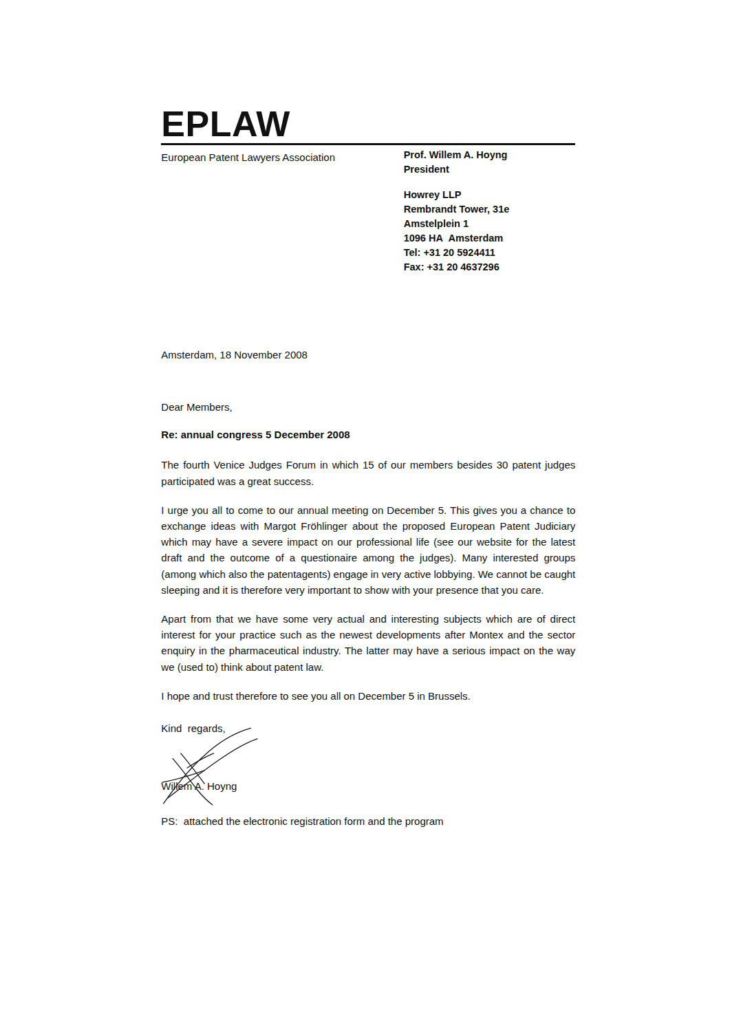EPLAW
European Patent Lawyers Association
Prof. Willem A. Hoyng
President Howrey LLP Rembrandt Tower, 31e Amstelplein 1 1096 HA Amsterdam Tel: +31 20 5924411 Fax: +31 20 4637296
Amsterdam, 18 November 2008
Dear Members,
Re: annual congress 5 December 2008
The fourth Venice Judges Forum in which 15 of our members besides 30 patent judges participated was a great success.
I urge you all to come to our annual meeting on December 5. This gives you a chance to exchange ideas with Margot Fröhlinger about the proposed European Patent Judiciary which may have a severe impact on our professional life (see our website for the latest draft and the outcome of a questionaire among the judges). Many interested groups (among which also the patentagents) engage in very active lobbying. We cannot be caught sleeping and it is therefore very important to show with your presence that you care.
Apart from that we have some very actual and interesting subjects which are of direct interest for your practice such as the newest developments after Montex and the sector enquiry in the pharmaceutical industry. The latter may have a serious impact on the way we (used to) think about patent law.
I hope and trust therefore to see you all on December 5 in Brussels.
Kind regards,
Willem A. Hoyng
PS: attached the electronic registration form and the program